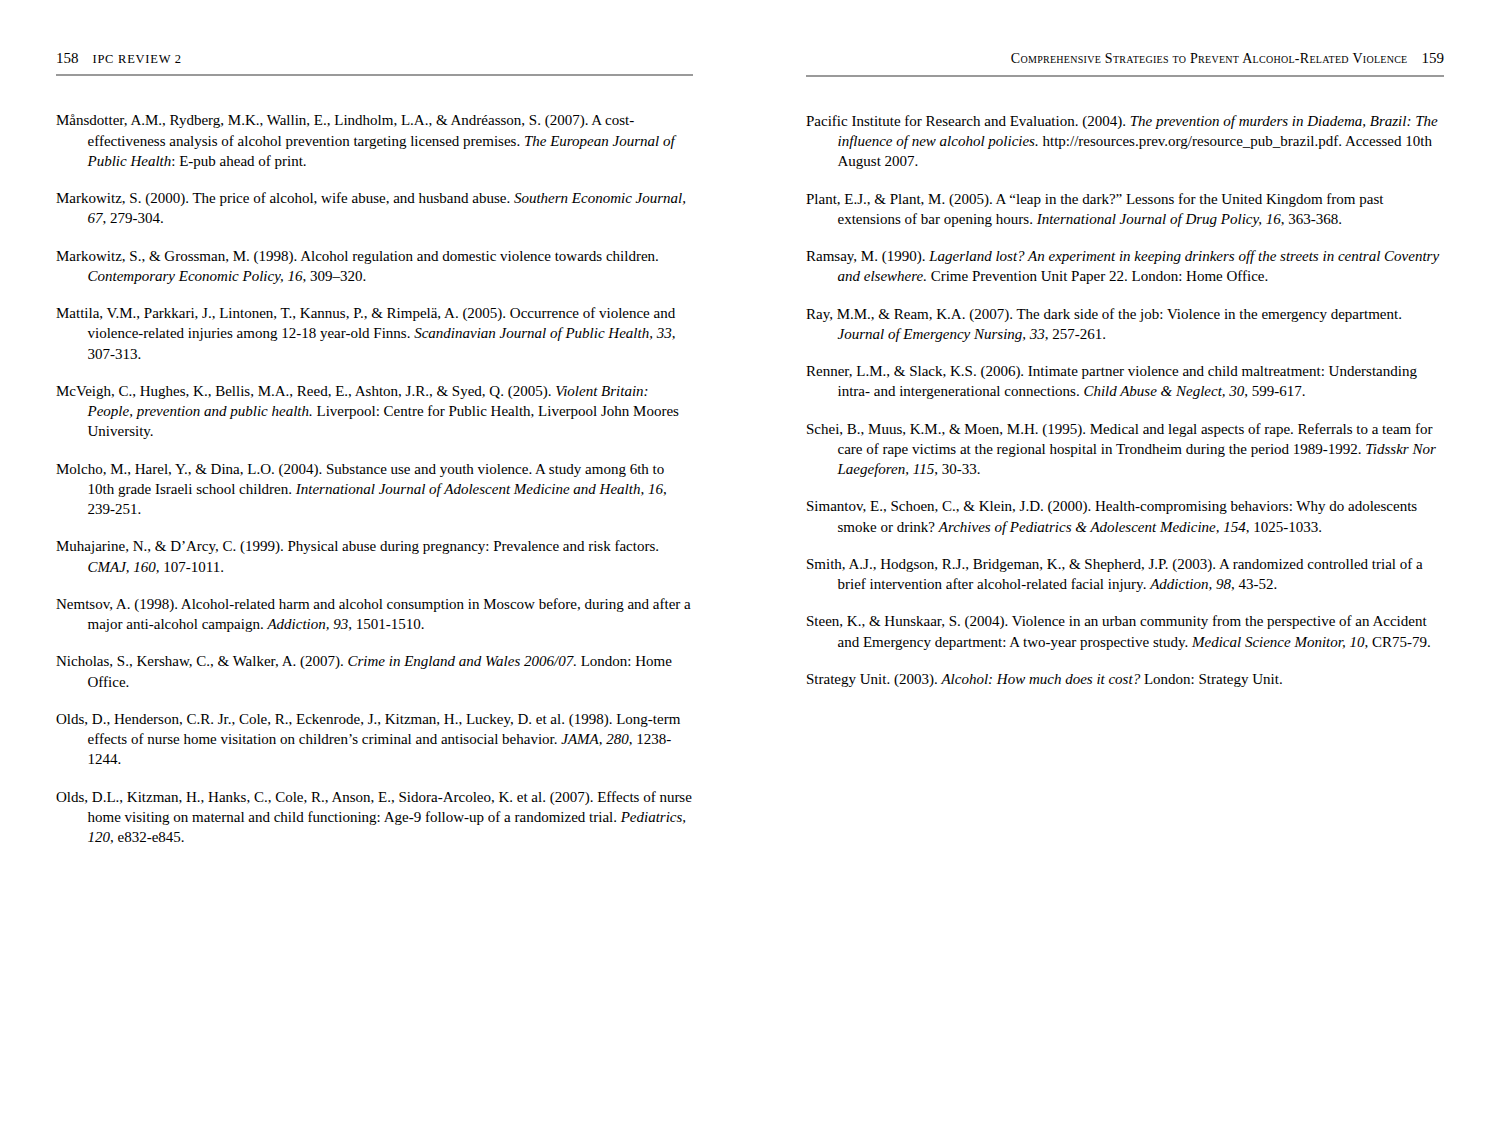158 IPC Review 2
Månsdotter, A.M., Rydberg, M.K., Wallin, E., Lindholm, L.A., & Andréasson, S. (2007). A cost-effectiveness analysis of alcohol prevention targeting licensed premises. The European Journal of Public Health: E-pub ahead of print.
Markowitz, S. (2000). The price of alcohol, wife abuse, and husband abuse. Southern Economic Journal, 67, 279-304.
Markowitz, S., & Grossman, M. (1998). Alcohol regulation and domestic violence towards children. Contemporary Economic Policy, 16, 309–320.
Mattila, V.M., Parkkari, J., Lintonen, T., Kannus, P., & Rimpelä, A. (2005). Occurrence of violence and violence-related injuries among 12-18 year-old Finns. Scandinavian Journal of Public Health, 33, 307-313.
McVeigh, C., Hughes, K., Bellis, M.A., Reed, E., Ashton, J.R., & Syed, Q. (2005). Violent Britain: People, prevention and public health. Liverpool: Centre for Public Health, Liverpool John Moores University.
Molcho, M., Harel, Y., & Dina, L.O. (2004). Substance use and youth violence. A study among 6th to 10th grade Israeli school children. International Journal of Adolescent Medicine and Health, 16, 239-251.
Muhajarine, N., & D’Arcy, C. (1999). Physical abuse during pregnancy: Prevalence and risk factors. CMAJ, 160, 107-1011.
Nemtsov, A. (1998). Alcohol-related harm and alcohol consumption in Moscow before, during and after a major anti-alcohol campaign. Addiction, 93, 1501-1510.
Nicholas, S., Kershaw, C., & Walker, A. (2007). Crime in England and Wales 2006/07. London: Home Office.
Olds, D., Henderson, C.R. Jr., Cole, R., Eckenrode, J., Kitzman, H., Luckey, D. et al. (1998). Long-term effects of nurse home visitation on children’s criminal and antisocial behavior. JAMA, 280, 1238-1244.
Olds, D.L., Kitzman, H., Hanks, C., Cole, R., Anson, E., Sidora-Arcoleo, K. et al. (2007). Effects of nurse home visiting on maternal and child functioning: Age-9 follow-up of a randomized trial. Pediatrics, 120, e832-e845.
Comprehensive Strategies to Prevent Alcohol-Related Violence 159
Pacific Institute for Research and Evaluation. (2004). The prevention of murders in Diadema, Brazil: The influence of new alcohol policies. http://resources.prev.org/resource_pub_brazil.pdf. Accessed 10th August 2007.
Plant, E.J., & Plant, M. (2005). A “leap in the dark?” Lessons for the United Kingdom from past extensions of bar opening hours. International Journal of Drug Policy, 16, 363-368.
Ramsay, M. (1990). Lagerland lost? An experiment in keeping drinkers off the streets in central Coventry and elsewhere. Crime Prevention Unit Paper 22. London: Home Office.
Ray, M.M., & Ream, K.A. (2007). The dark side of the job: Violence in the emergency department. Journal of Emergency Nursing, 33, 257-261.
Renner, L.M., & Slack, K.S. (2006). Intimate partner violence and child maltreatment: Understanding intra- and intergenerational connections. Child Abuse & Neglect, 30, 599-617.
Schei, B., Muus, K.M., & Moen, M.H. (1995). Medical and legal aspects of rape. Referrals to a team for care of rape victims at the regional hospital in Trondheim during the period 1989-1992. Tidsskr Nor Laegeforen, 115, 30-33.
Simantov, E., Schoen, C., & Klein, J.D. (2000). Health-compromising behaviors: Why do adolescents smoke or drink? Archives of Pediatrics & Adolescent Medicine, 154, 1025-1033.
Smith, A.J., Hodgson, R.J., Bridgeman, K., & Shepherd, J.P. (2003). A randomized controlled trial of a brief intervention after alcohol-related facial injury. Addiction, 98, 43-52.
Steen, K., & Hunskaar, S. (2004). Violence in an urban community from the perspective of an Accident and Emergency department: A two-year prospective study. Medical Science Monitor, 10, CR75-79.
Strategy Unit. (2003). Alcohol: How much does it cost? London: Strategy Unit.